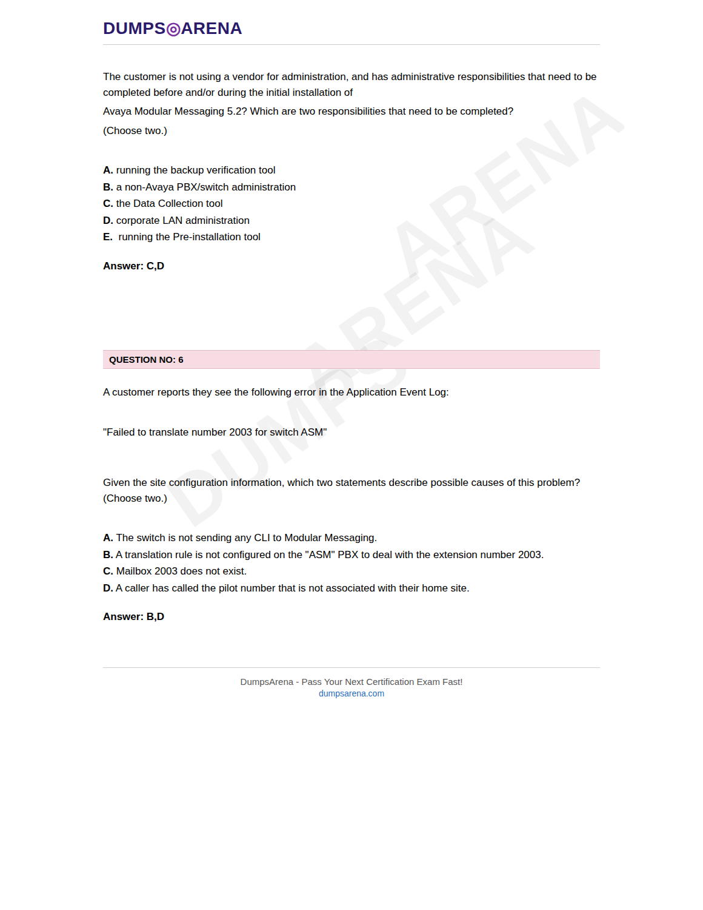DUMPS◎ARENA
ARENA ARENA DUMPS
The customer is not using a vendor for administration, and has administrative responsibilities that need to be completed before and/or during the initial installation of
Avaya Modular Messaging 5.2? Which are two responsibilities that need to be completed?
(Choose two.)
A. running the backup verification tool
B. a non-Avaya PBX/switch administration
C. the Data Collection tool
D. corporate LAN administration
E. running the Pre-installation tool
Answer: C,D
QUESTION NO: 6
A customer reports they see the following error in the Application Event Log:
"Failed to translate number 2003 for switch ASM"
Given the site configuration information, which two statements describe possible causes of this problem? (Choose two.)
A. The switch is not sending any CLI to Modular Messaging.
B. A translation rule is not configured on the "ASM" PBX to deal with the extension number 2003.
C. Mailbox 2003 does not exist.
D. A caller has called the pilot number that is not associated with their home site.
Answer: B,D
DumpsArena - Pass Your Next Certification Exam Fast!
dumpsarena.com